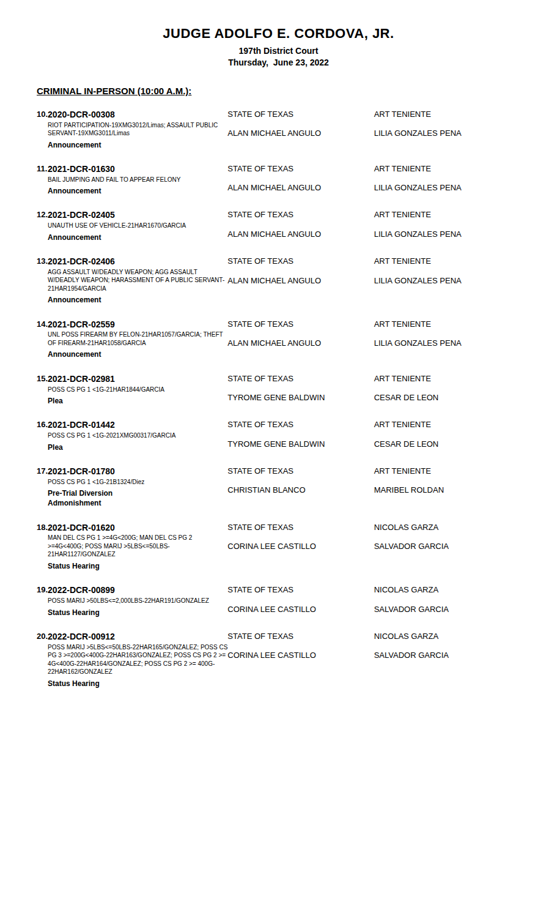JUDGE ADOLFO E. CORDOVA, JR.
197th District Court
Thursday, June 23, 2022
CRIMINAL IN-PERSON (10:00 A.M.):
| 10. | 2020-DCR-00308 RIOT PARTICIPATION-19XMG3012/Limas; ASSAULT PUBLIC SERVANT-19XMG3011/Limas Announcement | STATE OF TEXAS ALAN MICHAEL ANGULO | ART TENIENTE LILIA GONZALES PENA |
| 11. | 2021-DCR-01630 BAIL JUMPING AND FAIL TO APPEAR FELONY Announcement | STATE OF TEXAS ALAN MICHAEL ANGULO | ART TENIENTE LILIA GONZALES PENA |
| 12. | 2021-DCR-02405 UNAUTH USE OF VEHICLE-21HAR1670/GARCIA Announcement | STATE OF TEXAS ALAN MICHAEL ANGULO | ART TENIENTE LILIA GONZALES PENA |
| 13. | 2021-DCR-02406 AGG ASSAULT W/DEADLY WEAPON; AGG ASSAULT W/DEADLY WEAPON; HARASSMENT OF A PUBLIC SERVANT-21HAR1954/GARCIA Announcement | STATE OF TEXAS ALAN MICHAEL ANGULO | ART TENIENTE LILIA GONZALES PENA |
| 14. | 2021-DCR-02559 UNL POSS FIREARM BY FELON-21HAR1057/GARCIA; THEFT OF FIREARM-21HAR1058/GARCIA Announcement | STATE OF TEXAS ALAN MICHAEL ANGULO | ART TENIENTE LILIA GONZALES PENA |
| 15. | 2021-DCR-02981 POSS CS PG 1 <1G-21HAR1844/GARCIA Plea | STATE OF TEXAS TYROME GENE BALDWIN | ART TENIENTE CESAR DE LEON |
| 16. | 2021-DCR-01442 POSS CS PG 1 <1G-2021XMG00317/GARCIA Plea | STATE OF TEXAS TYROME GENE BALDWIN | ART TENIENTE CESAR DE LEON |
| 17. | 2021-DCR-01780 POSS CS PG 1 <1G-21B1324/Diez Pre-Trial Diversion Admonishment | STATE OF TEXAS CHRISTIAN BLANCO | ART TENIENTE MARIBEL ROLDAN |
| 18. | 2021-DCR-01620 MAN DEL CS PG 1 >=4G<200G; MAN DEL CS PG 2 >=4G<400G; POSS MARIJ >5LBS<=50LBS-21HAR1127/GONZALEZ Status Hearing | STATE OF TEXAS CORINA LEE CASTILLO | NICOLAS GARZA SALVADOR GARCIA |
| 19. | 2022-DCR-00899 POSS MARIJ >50LBS<=2,000LBS-22HAR191/GONZALEZ Status Hearing | STATE OF TEXAS CORINA LEE CASTILLO | NICOLAS GARZA SALVADOR GARCIA |
| 20. | 2022-DCR-00912 POSS MARIJ >5LBS<=50LBS-22HAR165/GONZALEZ; POSS CS PG 3 >=200G<400G-22HAR163/GONZALEZ; POSS CS PG 2 >= 4G<400G-22HAR164/GONZALEZ; POSS CS PG 2 >= 400G-22HAR162/GONZALEZ Status Hearing | STATE OF TEXAS CORINA LEE CASTILLO | NICOLAS GARZA SALVADOR GARCIA |